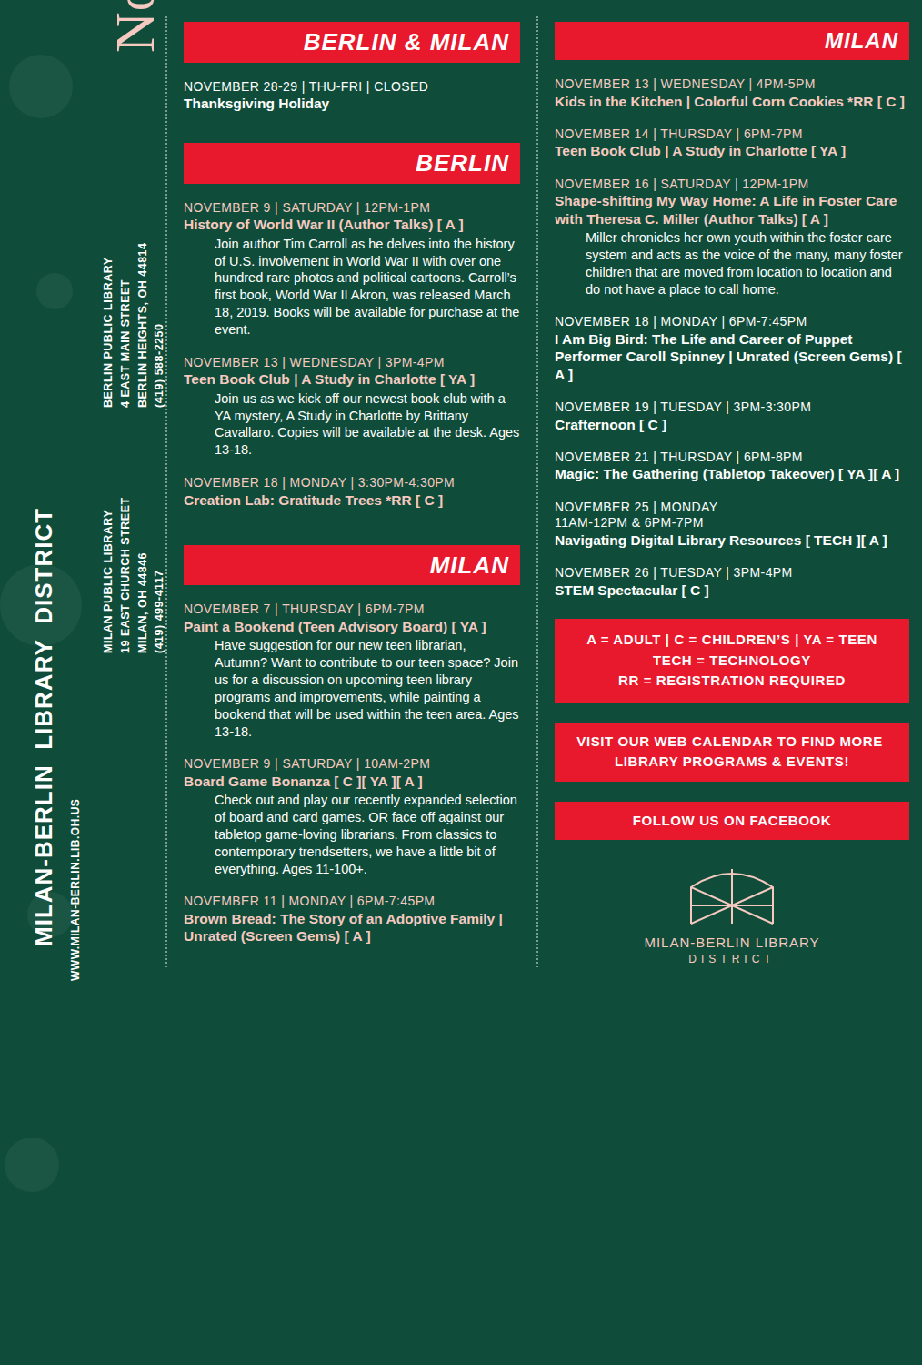November
BERLIN PUBLIC LIBRARY
4 EAST MAIN STREET
BERLIN HEIGHTS, OH 44814
(419) 588-2250
MILAN PUBLIC LIBRARY
19 EAST CHURCH STREET
MILAN, OH 44846
(419) 499-4117
WWW.MILAN-BERLIN.LIB.OH.US
MILAN-BERLIN LIBRARY DISTRICT
Berlin & Milan
NOVEMBER 28-29 | THU-FRI | CLOSED
Thanksgiving Holiday
Berlin
NOVEMBER 9 | SATURDAY | 12PM-1PM
History of World War II (Author Talks) [ A ]
Join author Tim Carroll as he delves into the history of U.S. involvement in World War II with over one hundred rare photos and political cartoons. Carroll’s first book, World War II Akron, was released March 18, 2019. Books will be available for purchase at the event.
NOVEMBER 13 | WEDNESDAY | 3PM-4PM
Teen Book Club | A Study in Charlotte [ YA ]
Join us as we kick off our newest book club with a YA mystery, A Study in Charlotte by Brittany Cavallaro. Copies will be available at the desk. Ages 13-18.
NOVEMBER 18 | MONDAY | 3:30PM-4:30PM
Creation Lab: Gratitude Trees *RR [ C ]
Milan
NOVEMBER 7 | THURSDAY | 6PM-7PM
Paint a Bookend (Teen Advisory Board) [ YA ]
Have suggestion for our new teen librarian, Autumn? Want to contribute to our teen space? Join us for a discussion on upcoming teen library programs and improvements, while painting a bookend that will be used within the teen area. Ages 13-18.
NOVEMBER 9 | SATURDAY | 10AM-2PM
Board Game Bonanza [ C ][ YA ][ A ]
Check out and play our recently expanded selection of board and card games. OR face off against our tabletop game-loving librarians. From classics to contemporary trendsetters, we have a little bit of everything. Ages 11-100+.
NOVEMBER 11 | MONDAY | 6PM-7:45PM
Brown Bread: The Story of an Adoptive Family | Unrated (Screen Gems) [ A ]
Milan
NOVEMBER 13 | WEDNESDAY | 4PM-5PM
Kids in the Kitchen | Colorful Corn Cookies *RR [ C ]
NOVEMBER 14 | THURSDAY | 6PM-7PM
Teen Book Club | A Study in Charlotte [ YA ]
NOVEMBER 16 | SATURDAY | 12PM-1PM
Shape-shifting My Way Home: A Life in Foster Care with Theresa C. Miller (Author Talks) [ A ]
Miller chronicles her own youth within the foster care system and acts as the voice of the many, many foster children that are moved from location to location and do not have a place to call home.
NOVEMBER 18 | MONDAY | 6PM-7:45PM
I Am Big Bird: The Life and Career of Puppet Performer Caroll Spinney | Unrated (Screen Gems) [ A ]
NOVEMBER 19 | TUESDAY | 3PM-3:30PM
Crafternoon [ C ]
NOVEMBER 21 | THURSDAY | 6PM-8PM
Magic: The Gathering (Tabletop Takeover) [ YA ][ A ]
NOVEMBER 25 | MONDAY
11AM-12PM & 6PM-7PM
Navigating Digital Library Resources [ TECH ][ A ]
NOVEMBER 26 | TUESDAY | 3PM-4PM
STEM Spectacular [ C ]
A = ADULT | C = CHILDREN’S | YA = TEEN
TECH = TECHNOLOGY
RR = REGISTRATION REQUIRED
VISIT OUR WEB CALENDAR TO FIND MORE LIBRARY PROGRAMS & EVENTS!
FOLLOW US ON FACEBOOK
MILAN-BERLIN LIBRARY DISTRICT